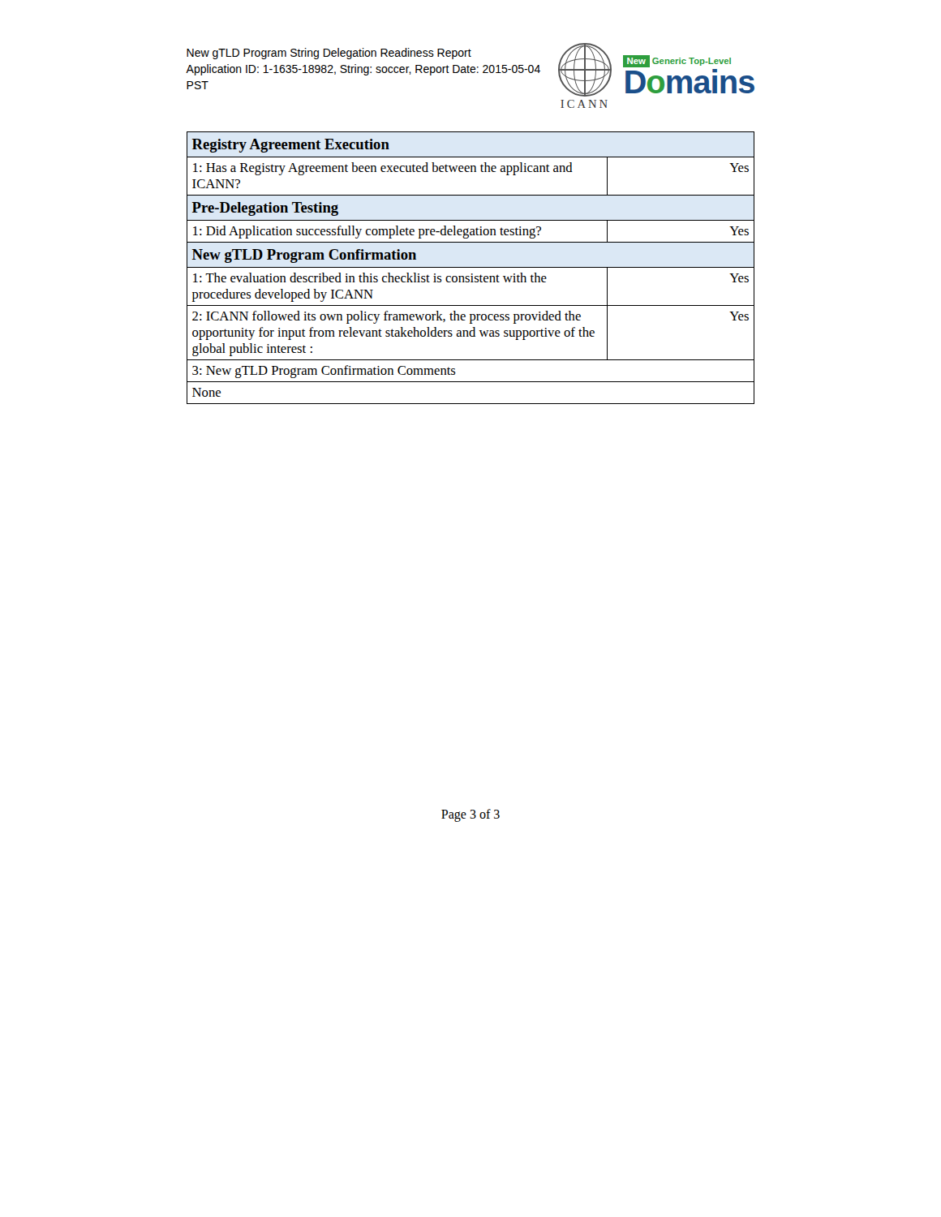New gTLD Program String Delegation Readiness Report
Application ID: 1-1635-18982, String: soccer, Report Date: 2015-05-04 PST
ICANN
New Generic Top-Level
Domains
| Registry Agreement Execution |
| 1: Has a Registry Agreement been executed between the applicant and ICANN? | Yes |
| Pre-Delegation Testing |
| 1: Did Application successfully complete pre-delegation testing? | Yes |
| New gTLD Program Confirmation |
| 1: The evaluation described in this checklist is consistent with the procedures developed by ICANN | Yes |
| 2: ICANN followed its own policy framework, the process provided the opportunity for input from relevant stakeholders and was supportive of the global public interest : | Yes |
| 3: New gTLD Program Confirmation Comments |
| None |
Page 3 of 3